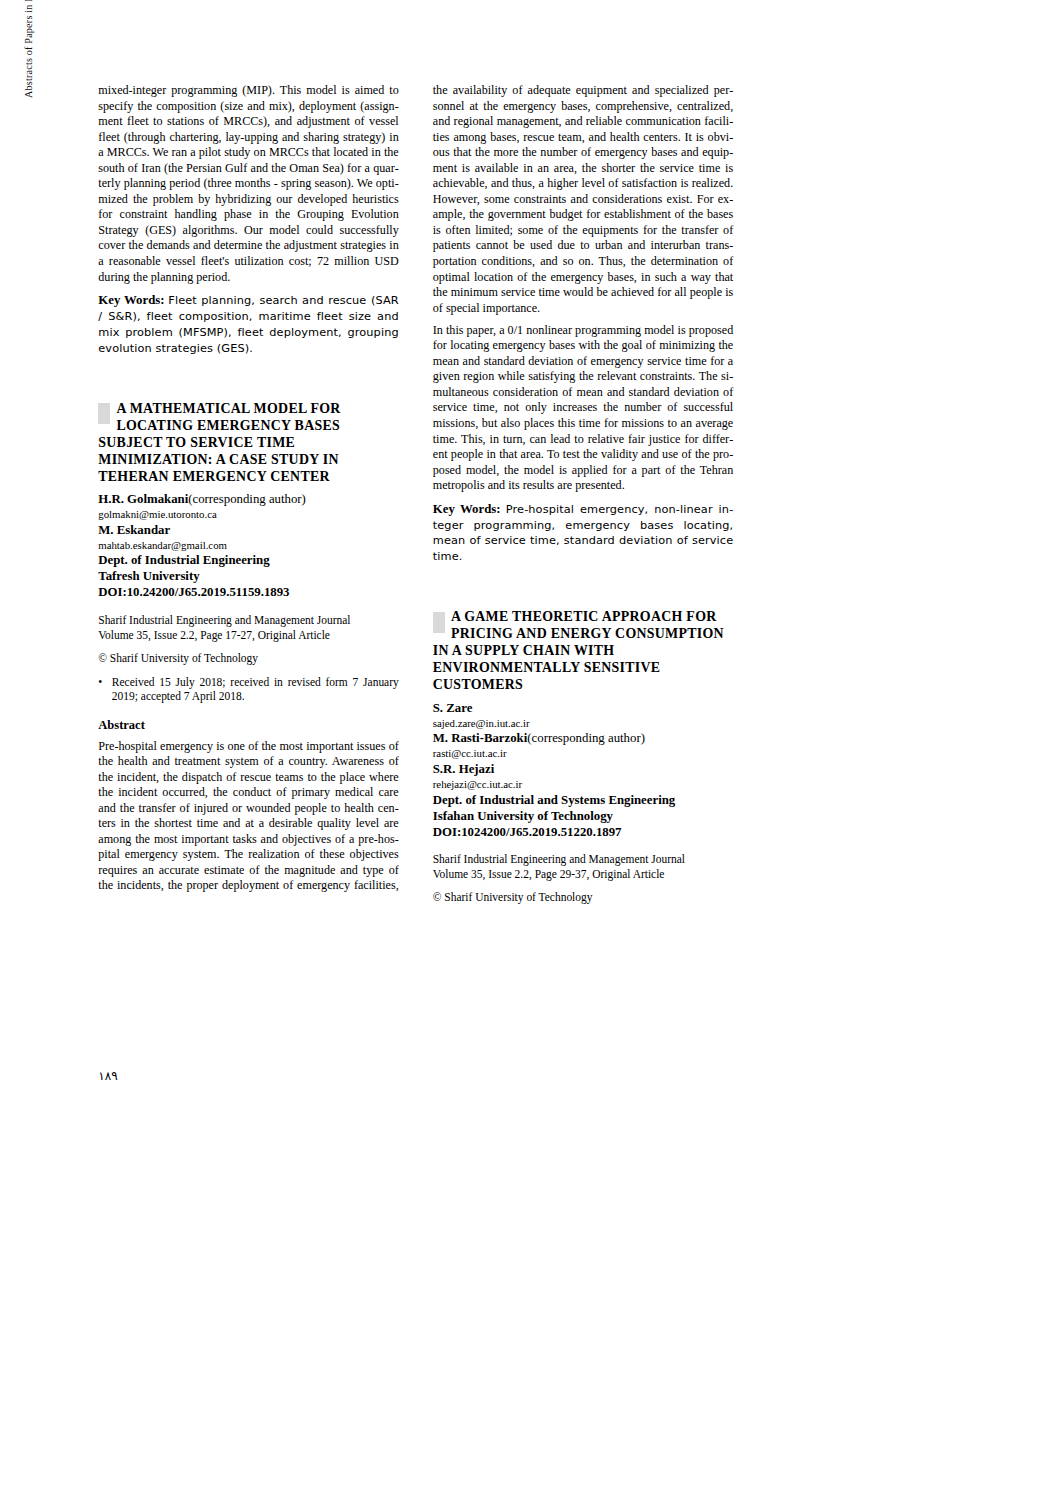Abstracts of Papers in English
mixed-integer programming (MIP). This model is aimed to specify the composition (size and mix), deployment (assignment fleet to stations of MRCCs), and adjustment of vessel fleet (through chartering, lay-upping and sharing strategy) in a MRCCs. We ran a pilot study on MRCCs that located in the south of Iran (the Persian Gulf and the Oman Sea) for a quarterly planning period (three months - spring season). We optimized the problem by hybridizing our developed heuristics for constraint handling phase in the Grouping Evolution Strategy (GES) algorithms. Our model could successfully cover the demands and determine the adjustment strategies in a reasonable vessel fleet's utilization cost; 72 million USD during the planning period.
Key Words: Fleet planning, search and rescue (SAR / S&R), fleet composition, maritime fleet size and mix problem (MFSMP), fleet deployment, grouping evolution strategies (GES).
A Mathematical Model for Locating Emergency Bases Subject to Service Time Minimization: A Case Study in Teheran Emergency Center
H.R. Golmakani(corresponding author)
golmakni@mie.utoronto.ca
M. Eskandar
mahtab.eskandar@gmail.com
Dept. of Industrial Engineering
Tafresh University
DOI:10.24200/J65.2019.51159.1893
Sharif Industrial Engineering and Management Journal
Volume 35, Issue 2.2, Page 17-27, Original Article
© Sharif University of Technology
Received 15 July 2018; received in revised form 7 January 2019; accepted 7 April 2018.
Abstract
Pre-hospital emergency is one of the most important issues of the health and treatment system of a country. Awareness of the incident, the dispatch of rescue teams to the place where the incident occurred, the conduct of primary medical care and the transfer of injured or wounded people to health centers in the shortest time and at a desirable quality level are among the most important tasks and objectives of a pre-hospital emergency system. The realization of these objectives requires an accurate estimate of the magnitude and type of the incidents, the proper deployment of emergency facilities, the availability of adequate equipment and specialized personnel at the emergency bases, comprehensive, centralized, and regional management, and reliable communication facilities among bases, rescue team, and health centers. It is obvious that the more the number of emergency bases and equipment is available in an area, the shorter the service time is achievable, and thus, a higher level of satisfaction is realized. However, some constraints and considerations exist. For example, the government budget for establishment of the bases is often limited; some of the equipments for the transfer of patients cannot be used due to urban and interurban transportation conditions, and so on. Thus, the determination of optimal location of the emergency bases, in such a way that the minimum service time would be achieved for all people is of special importance.
In this paper, a 0/1 nonlinear programming model is proposed for locating emergency bases with the goal of minimizing the mean and standard deviation of emergency service time for a given region while satisfying the relevant constraints. The simultaneous consideration of mean and standard deviation of service time, not only increases the number of successful missions, but also places this time for missions to an average time. This, in turn, can lead to relative fair justice for different people in that area. To test the validity and use of the proposed model, the model is applied for a part of the Tehran metropolis and its results are presented.
Key Words: Pre-hospital emergency, non-linear integer programming, emergency bases locating, mean of service time, standard deviation of service time.
A Game Theoretic Approach for Pricing and Energy Consumption in a Supply Chain with Environmentally Sensitive Customers
S. Zare
sajed.zare@in.iut.ac.ir
M. Rasti-Barzoki(corresponding author)
rasti@cc.iut.ac.ir
S.R. Hejazi
rehejazi@cc.iut.ac.ir
Dept. of Industrial and Systems Engineering
Isfahan University of Technology
DOI:1024200/J65.2019.51220.1897
Sharif Industrial Engineering and Management Journal
Volume 35, Issue 2.2, Page 29-37, Original Article
© Sharif University of Technology
۱۸۹